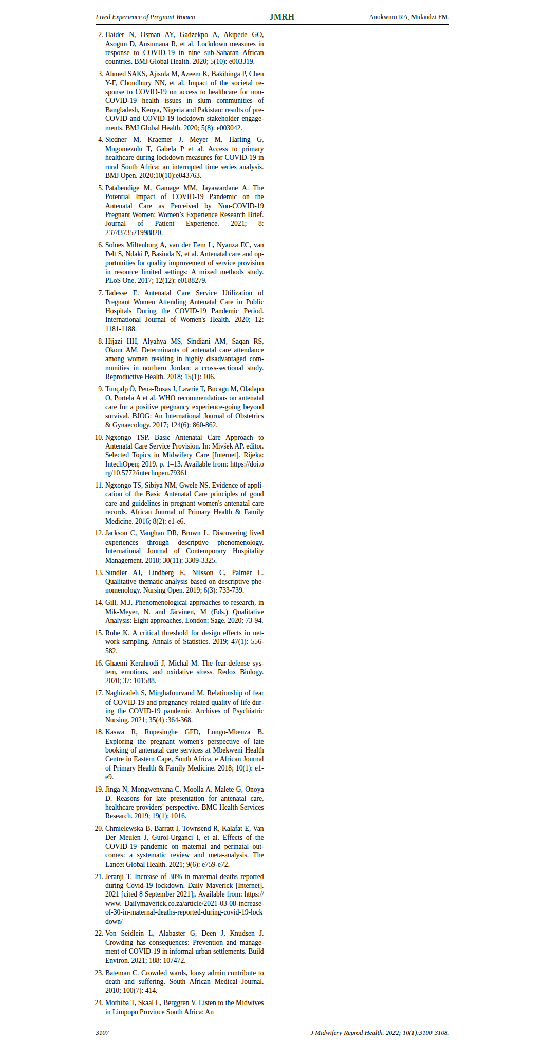Lived Experience of Pregnant Women
JMRH
Anokwuru RA, Mulaudzi FM.
Haider N, Osman AY, Gadzekpo A, Akipede GO, Asogun D, Ansumana R, et al. Lockdown measures in response to COVID-19 in nine sub-Saharan African countries. BMJ Global Health. 2020; 5(10): e003319.
Ahmed SAKS, Ajisola M, Azeem K, Bakibinga P, Chen Y-F, Choudhury NN, et al. Impact of the societal response to COVID-19 on access to healthcare for non-COVID-19 health issues in slum communities of Bangladesh, Kenya, Nigeria and Pakistan: results of pre-COVID and COVID-19 lockdown stakeholder engagements. BMJ Global Health. 2020; 5(8): e003042.
Siedner M, Kraemer J, Meyer M, Harling G, Mngomezulu T, Gabela P et al. Access to primary healthcare during lockdown measures for COVID-19 in rural South Africa: an interrupted time series analysis. BMJ Open. 2020;10(10):e043763.
Patabendige M, Gamage MM, Jayawardane A. The Potential Impact of COVID-19 Pandemic on the Antenatal Care as Perceived by Non-COVID-19 Pregnant Women: Women’s Experience Research Brief. Journal of Patient Experience. 2021; 8: 2374373521998820.
Solnes Miltenburg A, van der Eem L, Nyanza EC, van Pelt S, Ndaki P, Basinda N, et al. Antenatal care and opportunities for quality improvement of service provision in resource limited settings: A mixed methods study. PLoS One. 2017; 12(12): e0188279.
Tadesse E. Antenatal Care Service Utilization of Pregnant Women Attending Antenatal Care in Public Hospitals During the COVID-19 Pandemic Period. International Journal of Women's Health. 2020; 12: 1181-1188.
Hijazi HH, Alyahya MS, Sindiani AM, Saqan RS, Okour AM. Determinants of antenatal care attendance among women residing in highly disadvantaged communities in northern Jordan: a cross-sectional study. Reproductive Health. 2018; 15(1): 106.
Tunçalp Ö, Pena-Rosas J, Lawrie T, Bucagu M, Oladapo O, Portela A et al. WHO recommendations on antenatal care for a positive pregnancy experience-going beyond survival. BJOG: An International Journal of Obstetrics & Gynaecology. 2017; 124(6): 860-862.
Ngxongo TSP. Basic Antenatal Care Approach to Antenatal Care Service Provision. In: Mivšek AP, editor. Selected Topics in Midwifery Care [Internet]. Rijeka: IntechOpen; 2019. p. 1–13. Available from: https://doi.org/10.5772/intechopen.79361
Ngxongo TS, Sibiya NM, Gwele NS. Evidence of application of the Basic Antenatal Care principles of good care and guidelines in pregnant women's antenatal care records. African Journal of Primary Health & Family Medicine. 2016; 8(2): e1-e6.
Jackson C, Vaughan DR, Brown L. Discovering lived experiences through descriptive phenomenology. International Journal of Contemporary Hospitality Management. 2018; 30(11): 3309-3325.
Sundler AJ, Lindberg E, Nilsson C, Palmér L. Qualitative thematic analysis based on descriptive phenomenology. Nursing Open. 2019; 6(3): 733-739.
Gill, M.J. Phenomenological approaches to research, in Mik-Meyer, N. and Järvinen, M (Eds.) Qualitative Analysis: Eight approaches, London: Sage. 2020; 73-94.
Rohe K. A critical threshold for design effects in network sampling. Annals of Statistics. 2019; 47(1): 556-582.
Ghaemi Kerahrodi J, Michal M. The fear-defense system, emotions, and oxidative stress. Redox Biology. 2020; 37: 101588.
Naghizadeh S, Mirghafourvand M. Relationship of fear of COVID-19 and pregnancy-related quality of life during the COVID-19 pandemic. Archives of Psychiatric Nursing. 2021; 35(4) :364-368.
Kaswa R, Rupesinghe GFD, Longo-Mbenza B. Exploring the pregnant women's perspective of late booking of antenatal care services at Mbekweni Health Centre in Eastern Cape, South Africa. e African Journal of Primary Health & Family Medicine. 2018; 10(1): e1-e9.
Jinga N, Mongwenyana C, Moolla A, Malete G, Onoya D. Reasons for late presentation for antenatal care, healthcare providers' perspective. BMC Health Services Research. 2019; 19(1): 1016.
Chmielewska B, Barratt I, Townsend R, Kalafat E, Van Der Meulen J, Gurol-Urganci I, et al. Effects of the COVID-19 pandemic on maternal and perinatal outcomes: a systematic review and meta-analysis. The Lancet Global Health. 2021; 9(6): e759-e72.
Jeranji T. Increase of 30% in maternal deaths reported during Covid-19 lockdown. Daily Maverick [Internet]. 2021 [cited 8 September 2021];. Available from: https:// www. Dailymaverick.co.za/article/2021-03-08-increase-of-30-in-maternal-deaths-reported-during-covid-19-lockdown/
Von Seidlein L, Alabaster G, Deen J, Knudsen J. Crowding has consequences: Prevention and management of COVID-19 in informal urban settlements. Build Environ. 2021; 188: 107472.
Bateman C. Crowded wards, lousy admin contribute to death and suffering. South African Medical Journal. 2010; 100(7): 414.
Mothiba T, Skaal L, Berggren V. Listen to the Midwives in Limpopo Province South Africa: An
3107
J Midwifery Reprod Health. 2022; 10(1):3100-3108.